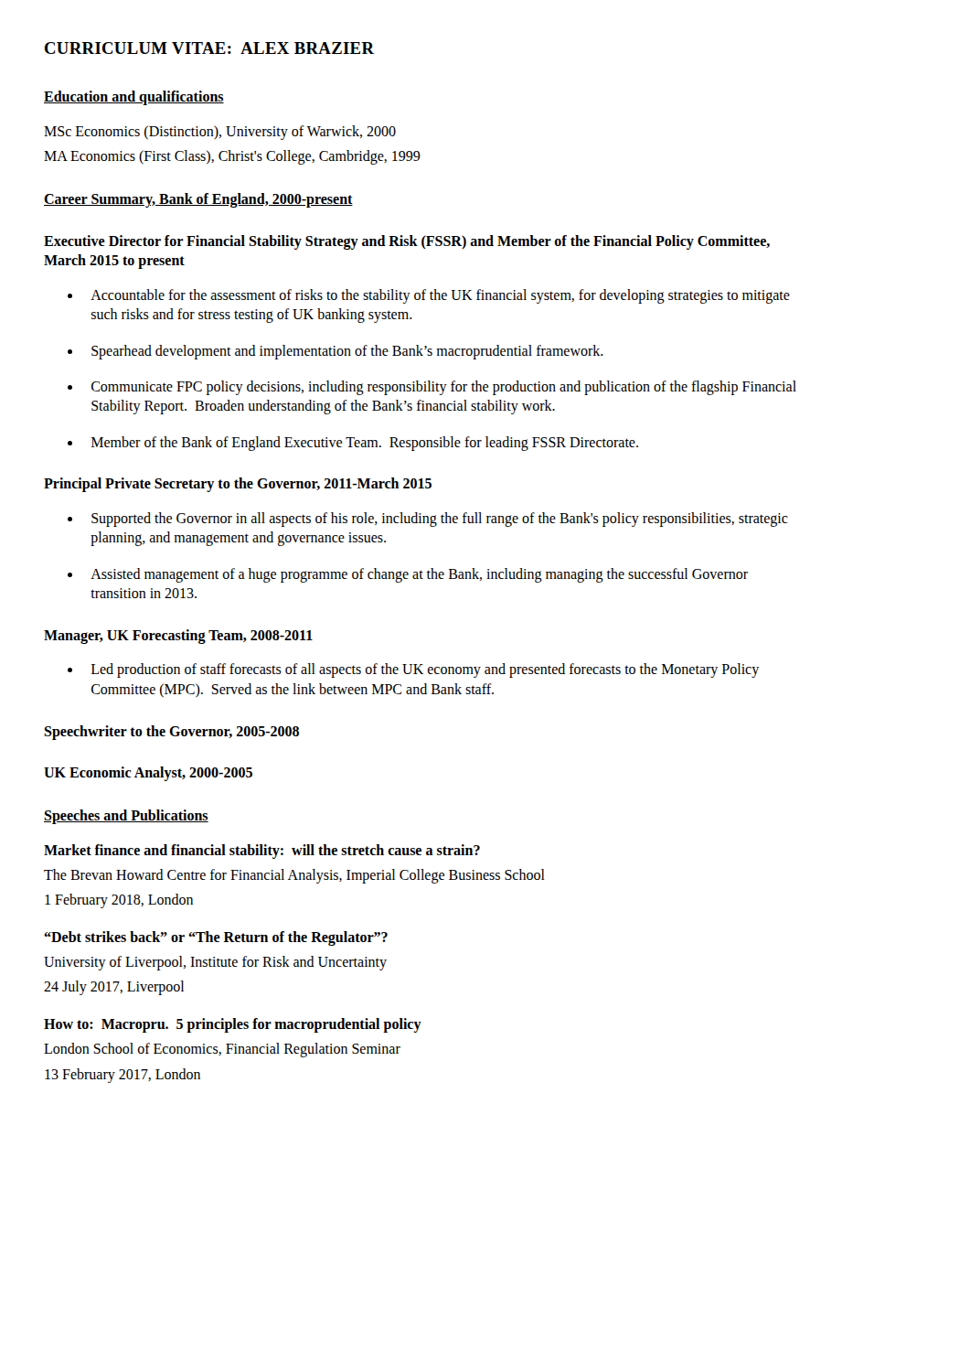CURRICULUM VITAE: ALEX BRAZIER
Education and qualifications
MSc Economics (Distinction), University of Warwick, 2000
MA Economics (First Class), Christ's College, Cambridge, 1999
Career Summary, Bank of England, 2000-present
Executive Director for Financial Stability Strategy and Risk (FSSR) and Member of the Financial Policy Committee, March 2015 to present
Accountable for the assessment of risks to the stability of the UK financial system, for developing strategies to mitigate such risks and for stress testing of UK banking system.
Spearhead development and implementation of the Bank’s macroprudential framework.
Communicate FPC policy decisions, including responsibility for the production and publication of the flagship Financial Stability Report. Broaden understanding of the Bank’s financial stability work.
Member of the Bank of England Executive Team. Responsible for leading FSSR Directorate.
Principal Private Secretary to the Governor, 2011-March 2015
Supported the Governor in all aspects of his role, including the full range of the Bank's policy responsibilities, strategic planning, and management and governance issues.
Assisted management of a huge programme of change at the Bank, including managing the successful Governor transition in 2013.
Manager, UK Forecasting Team, 2008-2011
Led production of staff forecasts of all aspects of the UK economy and presented forecasts to the Monetary Policy Committee (MPC). Served as the link between MPC and Bank staff.
Speechwriter to the Governor, 2005-2008
UK Economic Analyst, 2000-2005
Speeches and Publications
Market finance and financial stability: will the stretch cause a strain?
The Brevan Howard Centre for Financial Analysis, Imperial College Business School
1 February 2018, London
“Debt strikes back” or “The Return of the Regulator”?
University of Liverpool, Institute for Risk and Uncertainty
24 July 2017, Liverpool
How to: Macropru. 5 principles for macroprudential policy
London School of Economics, Financial Regulation Seminar
13 February 2017, London